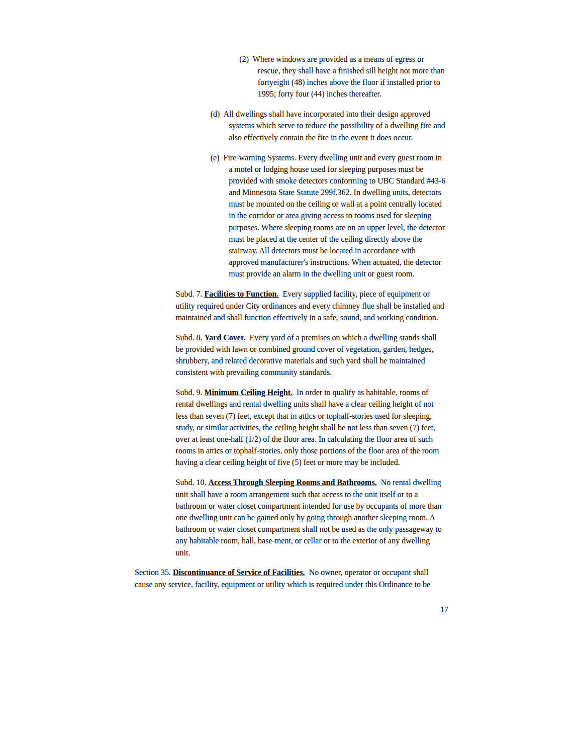(2) Where windows are provided as a means of egress or rescue, they shall have a finished sill height not more than fortyeight (48) inches above the floor if installed prior to 1995; forty four (44) inches thereafter.
(d) All dwellings shall have incorporated into their design approved systems which serve to reduce the possibility of a dwelling fire and also effectively contain the fire in the event it does occur.
(e) Fire-warning Systems. Every dwelling unit and every guest room in a motel or lodging house used for sleeping purposes must be provided with smoke detectors conforming to UBC Standard #43-6 and Minnesota State Statute 299f.362. In dwelling units, detectors must be mounted on the ceiling or wall at a point centrally located in the corridor or area giving access to rooms used for sleeping purposes. Where sleeping rooms are on an upper level, the detector must be placed at the center of the ceiling directly above the stairway. All detectors must be located in accordance with approved manufacturer's instructions. When actuated, the detector must provide an alarm in the dwelling unit or guest room.
Subd. 7. Facilities to Function. Every supplied facility, piece of equipment or utility required under City ordinances and every chimney flue shall be installed and maintained and shall function effectively in a safe, sound, and working condition.
Subd. 8. Yard Cover. Every yard of a premises on which a dwelling stands shall be provided with lawn or combined ground cover of vegetation, garden, hedges, shrubbery, and related decorative materials and such yard shall be maintained consistent with prevailing community standards.
Subd. 9. Minimum Ceiling Height. In order to qualify as habitable, rooms of rental dwellings and rental dwelling units shall have a clear ceiling height of not less than seven (7) feet, except that in attics or tophalf-stories used for sleeping, study, or similar activities, the ceiling height shall be not less than seven (7) feet, over at least one-half (1/2) of the floor area. In calculating the floor area of such rooms in attics or tophalf-stories, only those portions of the floor area of the room having a clear ceiling height of five (5) feet or more may be included.
Subd. 10. Access Through Sleeping Rooms and Bathrooms. No rental dwelling unit shall have a room arrangement such that access to the unit itself or to a bathroom or water closet compartment intended for use by occupants of more than one dwelling unit can be gained only by going through another sleeping room. A bathroom or water closet compartment shall not be used as the only passageway to any habitable room, hall, base-ment, or cellar or to the exterior of any dwelling unit.
Section 35. Discontinuance of Service of Facilities. No owner, operator or occupant shall cause any service, facility, equipment or utility which is required under this Ordinance to be
17